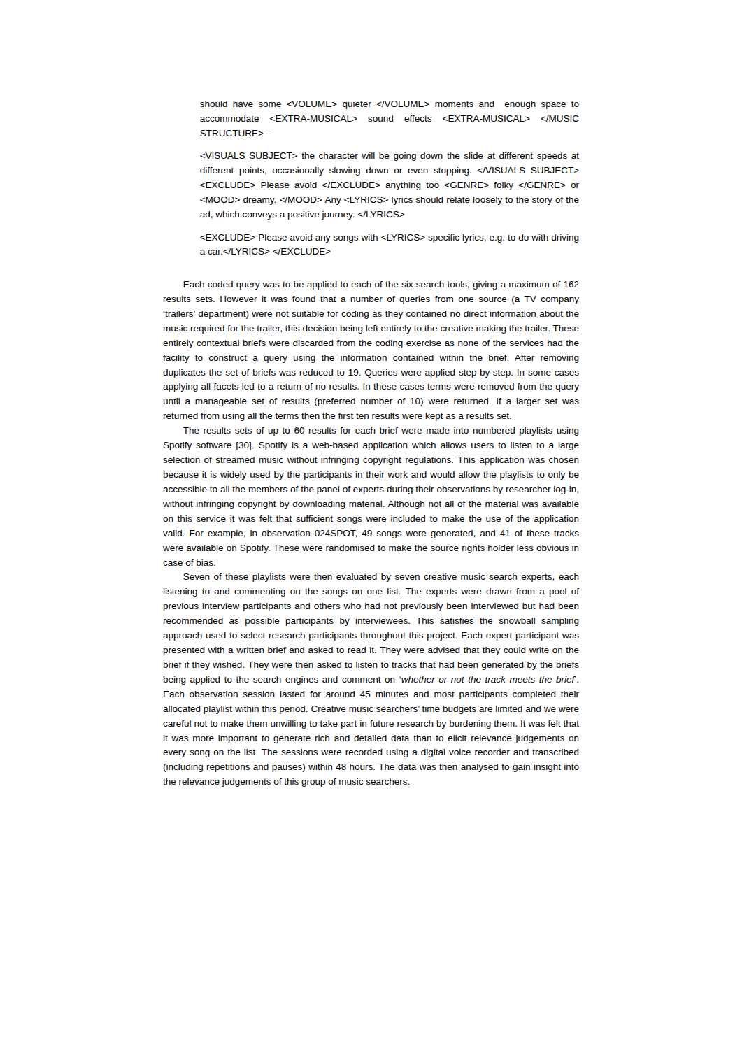should have some <VOLUME> quieter </VOLUME> moments and enough space to accommodate <EXTRA-MUSICAL> sound effects <EXTRA-MUSICAL> </MUSIC STRUCTURE> –
<VISUALS SUBJECT> the character will be going down the slide at different speeds at different points, occasionally slowing down or even stopping. </VISUALS SUBJECT> <EXCLUDE> Please avoid </EXCLUDE> anything too <GENRE> folky </GENRE> or <MOOD> dreamy. </MOOD> Any <LYRICS> lyrics should relate loosely to the story of the ad, which conveys a positive journey. </LYRICS>
<EXCLUDE> Please avoid any songs with <LYRICS> specific lyrics, e.g. to do with driving a car.</LYRICS> </EXCLUDE>
Each coded query was to be applied to each of the six search tools, giving a maximum of 162 results sets. However it was found that a number of queries from one source (a TV company ‘trailers’ department) were not suitable for coding as they contained no direct information about the music required for the trailer, this decision being left entirely to the creative making the trailer. These entirely contextual briefs were discarded from the coding exercise as none of the services had the facility to construct a query using the information contained within the brief. After removing duplicates the set of briefs was reduced to 19. Queries were applied step-by-step. In some cases applying all facets led to a return of no results. In these cases terms were removed from the query until a manageable set of results (preferred number of 10) were returned. If a larger set was returned from using all the terms then the first ten results were kept as a results set.
The results sets of up to 60 results for each brief were made into numbered playlists using Spotify software [30]. Spotify is a web-based application which allows users to listen to a large selection of streamed music without infringing copyright regulations. This application was chosen because it is widely used by the participants in their work and would allow the playlists to only be accessible to all the members of the panel of experts during their observations by researcher log-in, without infringing copyright by downloading material. Although not all of the material was available on this service it was felt that sufficient songs were included to make the use of the application valid. For example, in observation 024SPOT, 49 songs were generated, and 41 of these tracks were available on Spotify. These were randomised to make the source rights holder less obvious in case of bias.
Seven of these playlists were then evaluated by seven creative music search experts, each listening to and commenting on the songs on one list. The experts were drawn from a pool of previous interview participants and others who had not previously been interviewed but had been recommended as possible participants by interviewees. This satisfies the snowball sampling approach used to select research participants throughout this project. Each expert participant was presented with a written brief and asked to read it. They were advised that they could write on the brief if they wished. They were then asked to listen to tracks that had been generated by the briefs being applied to the search engines and comment on ‘whether or not the track meets the brief’. Each observation session lasted for around 45 minutes and most participants completed their allocated playlist within this period. Creative music searchers’ time budgets are limited and we were careful not to make them unwilling to take part in future research by burdening them. It was felt that it was more important to generate rich and detailed data than to elicit relevance judgements on every song on the list. The sessions were recorded using a digital voice recorder and transcribed (including repetitions and pauses) within 48 hours. The data was then analysed to gain insight into the relevance judgements of this group of music searchers.